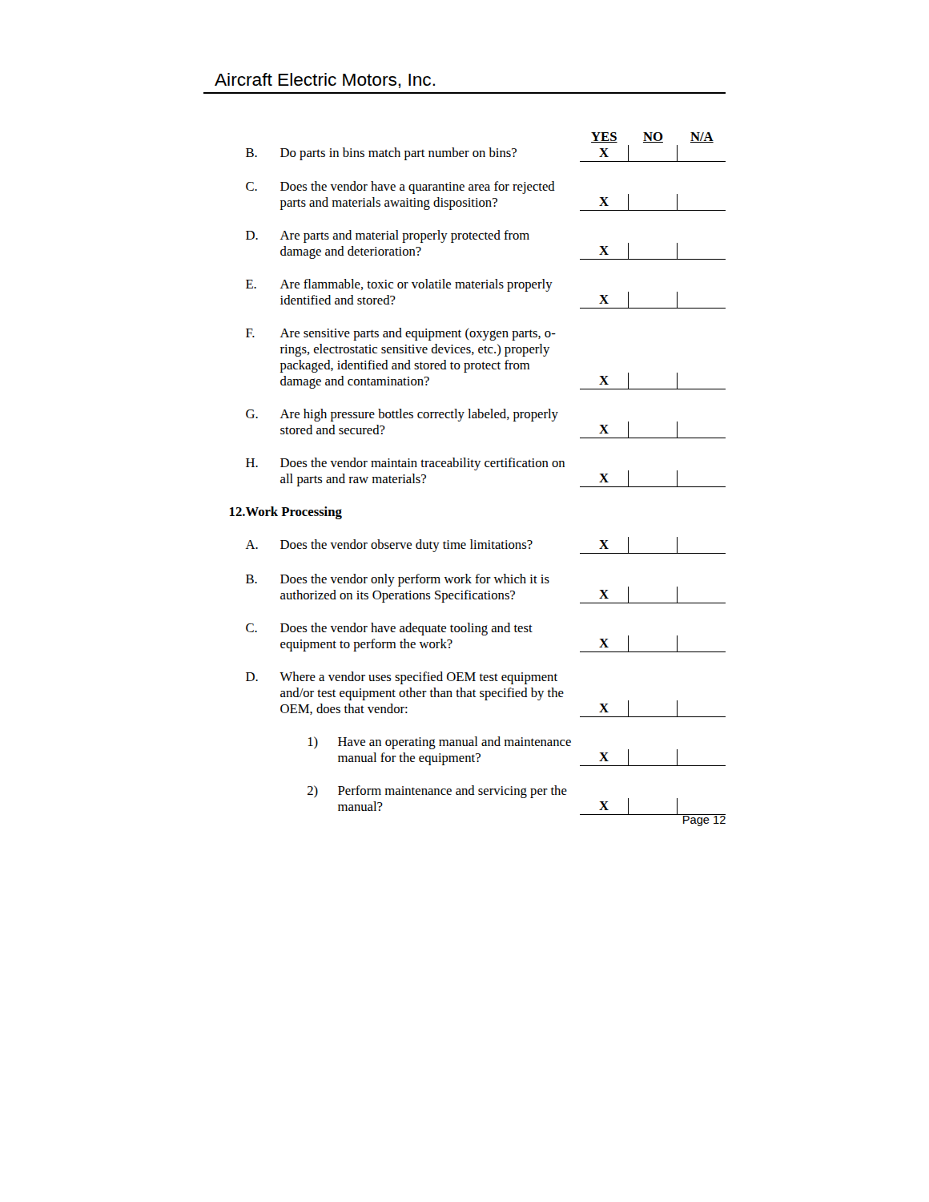Aircraft Electric Motors, Inc.
| | | | / YES / / NO / / N/A / |
| | B. | Do parts in bins match part number on bins? | / X / / / / / |
| | C. | Does the vendor have a quarantine area for rejected parts and materials awaiting disposition? | / X / / / / / |
| | D. | Are parts and material properly protected from damage and deterioration? | / X / / / / / |
| | E. | Are flammable, toxic or volatile materials properly identified and stored? | / X / / / / / |
| | F. | Are sensitive parts and equipment (oxygen parts, o-rings, electrostatic sensitive devices, etc.) properly packaged, identified and stored to protect from damage and contamination? | / X / / / / / |
| | G. | Are high pressure bottles correctly labeled, properly stored and secured? | / X / / / / / |
| | H. | Does the vendor maintain traceability certification on all parts and raw materials? | / X / / / / / |
| 12. | Work Processing | |
| | A. | Does the vendor observe duty time limitations? | / X / / / / / |
| | B. | Does the vendor only perform work for which it is authorized on its Operations Specifications? | / X / / / / / |
| | C. | Does the vendor have adequate tooling and test equipment to perform the work? | / X / / / / / |
| | D. | Where a vendor uses specified OEM test equipment and/or test equipment other than that specified by the OEM, does that vendor: | / X / / / / / |
| | | / 1) / Have an operating manual and maintenance manual for the equipment? / | / X / / / / / |
| | | / 2) / Perform maintenance and servicing per the manual? / | / X / / / / / |
Page 12